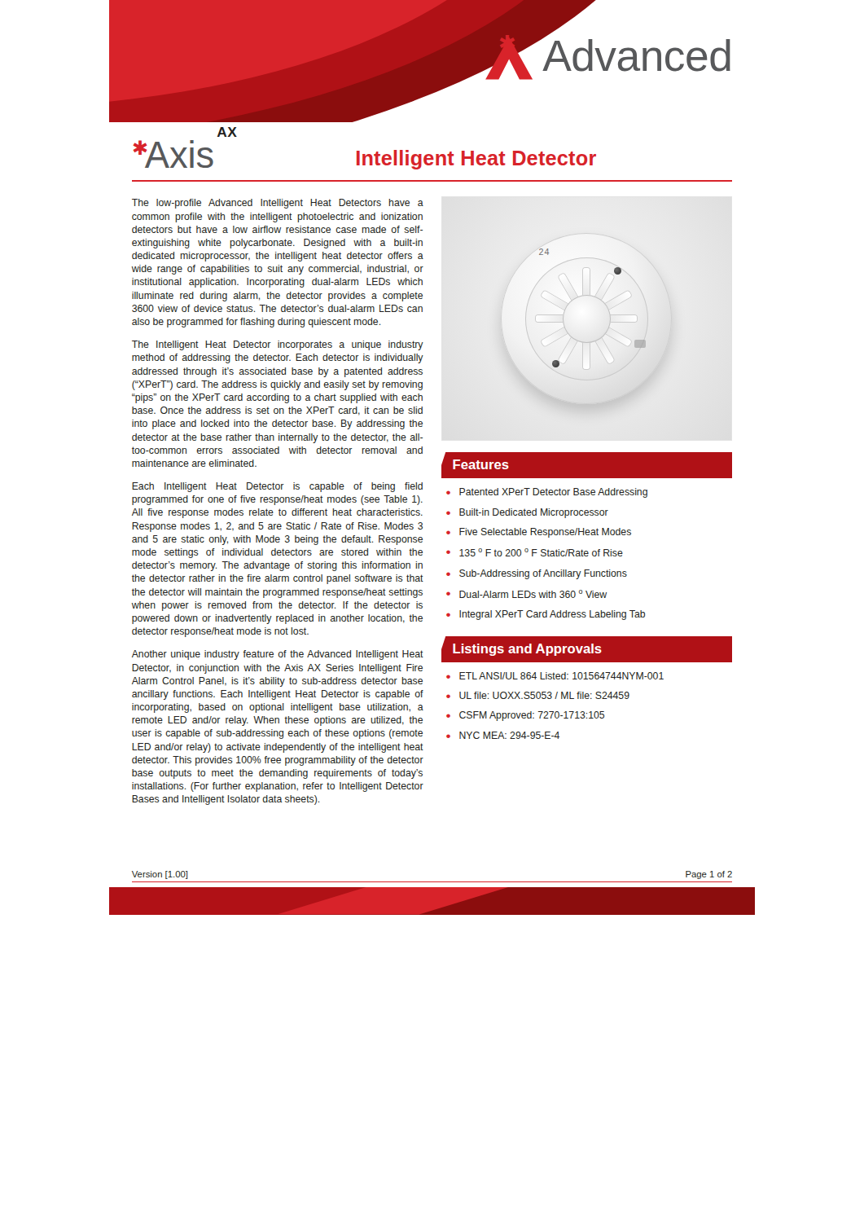✱
Advanced
✱AxisAX
Intelligent Heat Detector
The low-profile Advanced Intelligent Heat Detectors have a common profile with the intelligent photoelectric and ionization detectors but have a low airflow resistance case made of self-extinguishing white polycarbonate. Designed with a built-in dedicated microprocessor, the intelligent heat detector offers a wide range of capabilities to suit any commercial, industrial, or institutional application. Incorporating dual-alarm LEDs which illuminate red during alarm, the detector provides a complete 3600 view of device status. The detector’s dual-alarm LEDs can also be programmed for flashing during quiescent mode.
The Intelligent Heat Detector incorporates a unique industry method of addressing the detector. Each detector is individually addressed through it’s associated base by a patented address (“XPerT”) card. The address is quickly and easily set by removing “pips” on the XPerT card according to a chart supplied with each base. Once the address is set on the XPerT card, it can be slid into place and locked into the detector base. By addressing the detector at the base rather than internally to the detector, the all-too-common errors associated with detector removal and maintenance are eliminated.
Each Intelligent Heat Detector is capable of being field programmed for one of five response/heat modes (see Table 1). All five response modes relate to different heat characteristics. Response modes 1, 2, and 5 are Static / Rate of Rise. Modes 3 and 5 are static only, with Mode 3 being the default. Response mode settings of individual detectors are stored within the detector’s memory. The advantage of storing this information in the detector rather in the fire alarm control panel software is that the detector will maintain the programmed response/heat settings when power is removed from the detector. If the detector is powered down or inadvertently replaced in another location, the detector response/heat mode is not lost.
Another unique industry feature of the Advanced Intelligent Heat Detector, in conjunction with the Axis AX Series Intelligent Fire Alarm Control Panel, is it’s ability to sub-address detector base ancillary functions. Each Intelligent Heat Detector is capable of incorporating, based on optional intelligent base utilization, a remote LED and/or relay. When these options are utilized, the user is capable of sub-addressing each of these options (remote LED and/or relay) to activate independently of the intelligent heat detector. This provides 100% free programmability of the detector base outputs to meet the demanding requirements of today’s installations. (For further explanation, refer to Intelligent Detector Bases and Intelligent Isolator data sheets).
24
Features
Patented XPerT Detector Base Addressing
Built-in Dedicated Microprocessor
Five Selectable Response/Heat Modes
135 o F to 200 o F Static/Rate of Rise
Sub-Addressing of Ancillary Functions
Dual-Alarm LEDs with 360 o View
Integral XPerT Card Address Labeling Tab
Listings and Approvals
ETL ANSI/UL 864 Listed: 101564744NYM-001
UL file: UOXX.S5053 / ML file: S24459
CSFM Approved: 7270-1713:105
NYC MEA: 294-95-E-4
Version [1.00]
Page 1 of 2